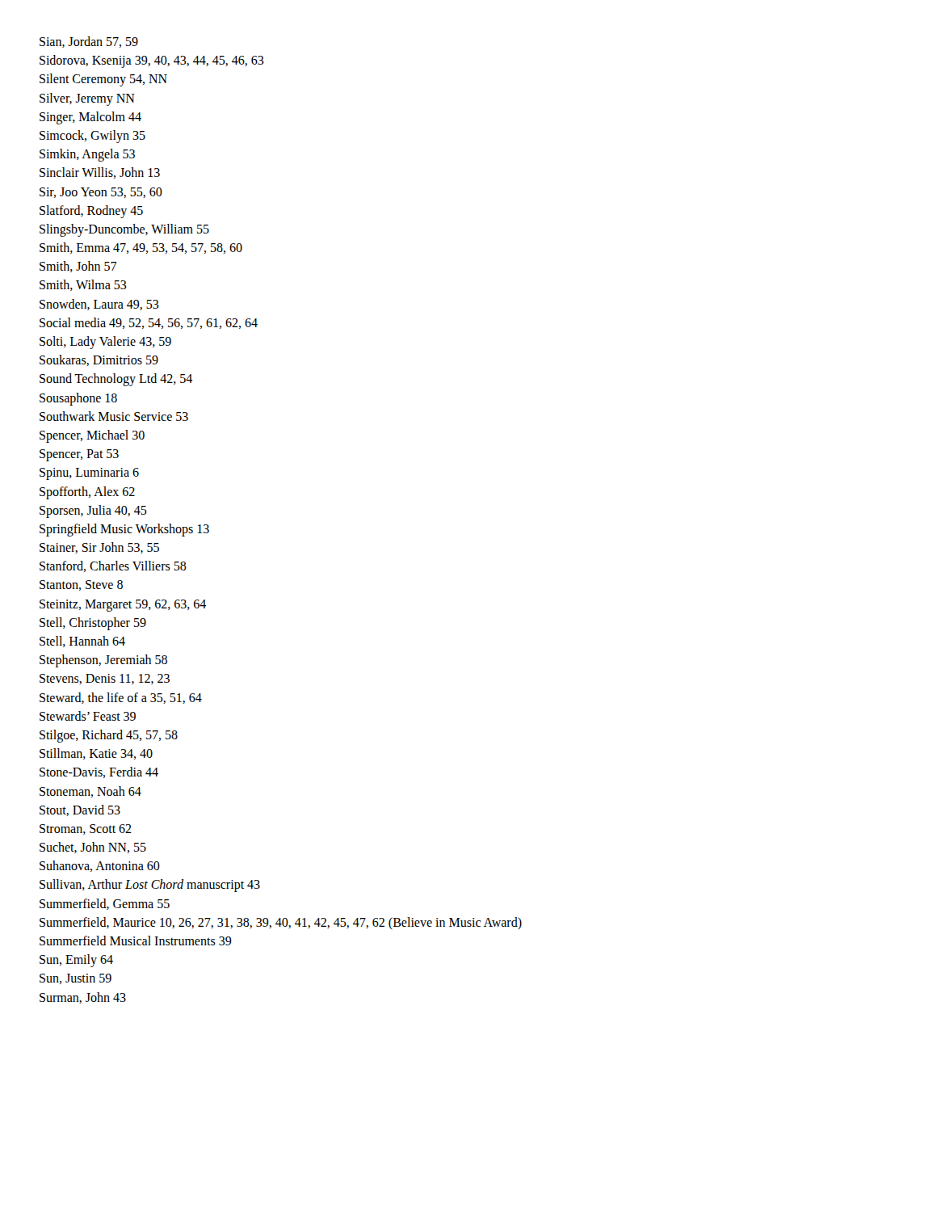Sian, Jordan 57, 59
Sidorova, Ksenija 39, 40, 43, 44, 45, 46, 63
Silent Ceremony 54, NN
Silver, Jeremy NN
Singer, Malcolm 44
Simcock, Gwilyn 35
Simkin, Angela 53
Sinclair Willis, John 13
Sir, Joo Yeon 53, 55, 60
Slatford, Rodney 45
Slingsby-Duncombe, William 55
Smith, Emma 47, 49, 53, 54, 57, 58, 60
Smith, John 57
Smith, Wilma 53
Snowden, Laura 49, 53
Social media 49, 52, 54, 56, 57, 61, 62, 64
Solti, Lady Valerie 43, 59
Soukaras, Dimitrios 59
Sound Technology Ltd 42, 54
Sousaphone 18
Southwark Music Service 53
Spencer, Michael 30
Spencer, Pat 53
Spinu, Luminaria 6
Spofforth, Alex 62
Sporsen, Julia 40, 45
Springfield Music Workshops 13
Stainer, Sir John 53, 55
Stanford, Charles Villiers 58
Stanton, Steve 8
Steinitz, Margaret 59, 62, 63, 64
Stell, Christopher 59
Stell, Hannah 64
Stephenson, Jeremiah 58
Stevens, Denis 11, 12, 23
Steward, the life of a 35, 51, 64
Stewards’ Feast 39
Stilgoe, Richard 45, 57, 58
Stillman, Katie 34, 40
Stone-Davis, Ferdia 44
Stoneman, Noah 64
Stout, David 53
Stroman, Scott 62
Suchet, John NN, 55
Suhanova, Antonina 60
Sullivan, Arthur Lost Chord manuscript 43
Summerfield, Gemma 55
Summerfield, Maurice 10, 26, 27, 31, 38, 39, 40, 41, 42, 45, 47, 62 (Believe in Music Award)
Summerfield Musical Instruments 39
Sun, Emily 64
Sun, Justin 59
Surman, John 43